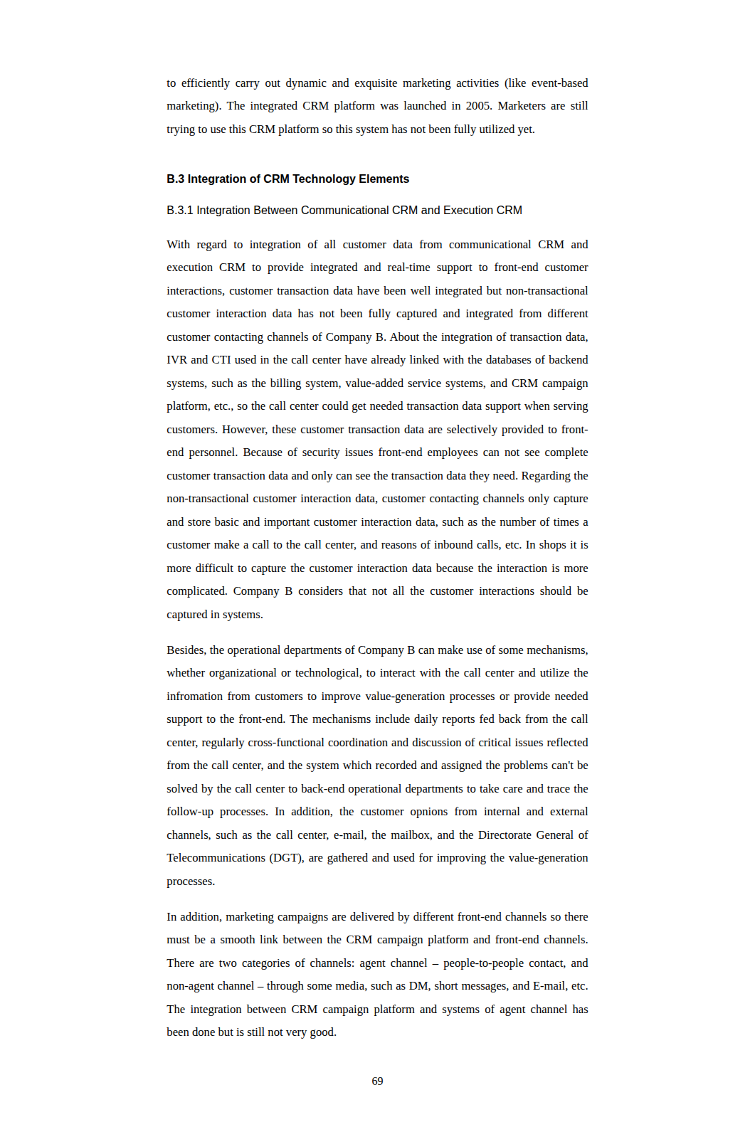to efficiently carry out dynamic and exquisite marketing activities (like event-based marketing). The integrated CRM platform was launched in 2005. Marketers are still trying to use this CRM platform so this system has not been fully utilized yet.
B.3 Integration of CRM Technology Elements
B.3.1 Integration Between Communicational CRM and Execution CRM
With regard to integration of all customer data from communicational CRM and execution CRM to provide integrated and real-time support to front-end customer interactions, customer transaction data have been well integrated but non-transactional customer interaction data has not been fully captured and integrated from different customer contacting channels of Company B. About the integration of transaction data, IVR and CTI used in the call center have already linked with the databases of backend systems, such as the billing system, value-added service systems, and CRM campaign platform, etc., so the call center could get needed transaction data support when serving customers. However, these customer transaction data are selectively provided to front-end personnel. Because of security issues front-end employees can not see complete customer transaction data and only can see the transaction data they need. Regarding the non-transactional customer interaction data, customer contacting channels only capture and store basic and important customer interaction data, such as the number of times a customer make a call to the call center, and reasons of inbound calls, etc. In shops it is more difficult to capture the customer interaction data because the interaction is more complicated. Company B considers that not all the customer interactions should be captured in systems.
Besides, the operational departments of Company B can make use of some mechanisms, whether organizational or technological, to interact with the call center and utilize the infromation from customers to improve value-generation processes or provide needed support to the front-end. The mechanisms include daily reports fed back from the call center, regularly cross-functional coordination and discussion of critical issues reflected from the call center, and the system which recorded and assigned the problems can't be solved by the call center to back-end operational departments to take care and trace the follow-up processes. In addition, the customer opnions from internal and external channels, such as the call center, e-mail, the mailbox, and the Directorate General of Telecommunications (DGT), are gathered and used for improving the value-generation processes.
In addition, marketing campaigns are delivered by different front-end channels so there must be a smooth link between the CRM campaign platform and front-end channels. There are two categories of channels: agent channel – people-to-people contact, and non-agent channel – through some media, such as DM, short messages, and E-mail, etc. The integration between CRM campaign platform and systems of agent channel has been done but is still not very good.
69